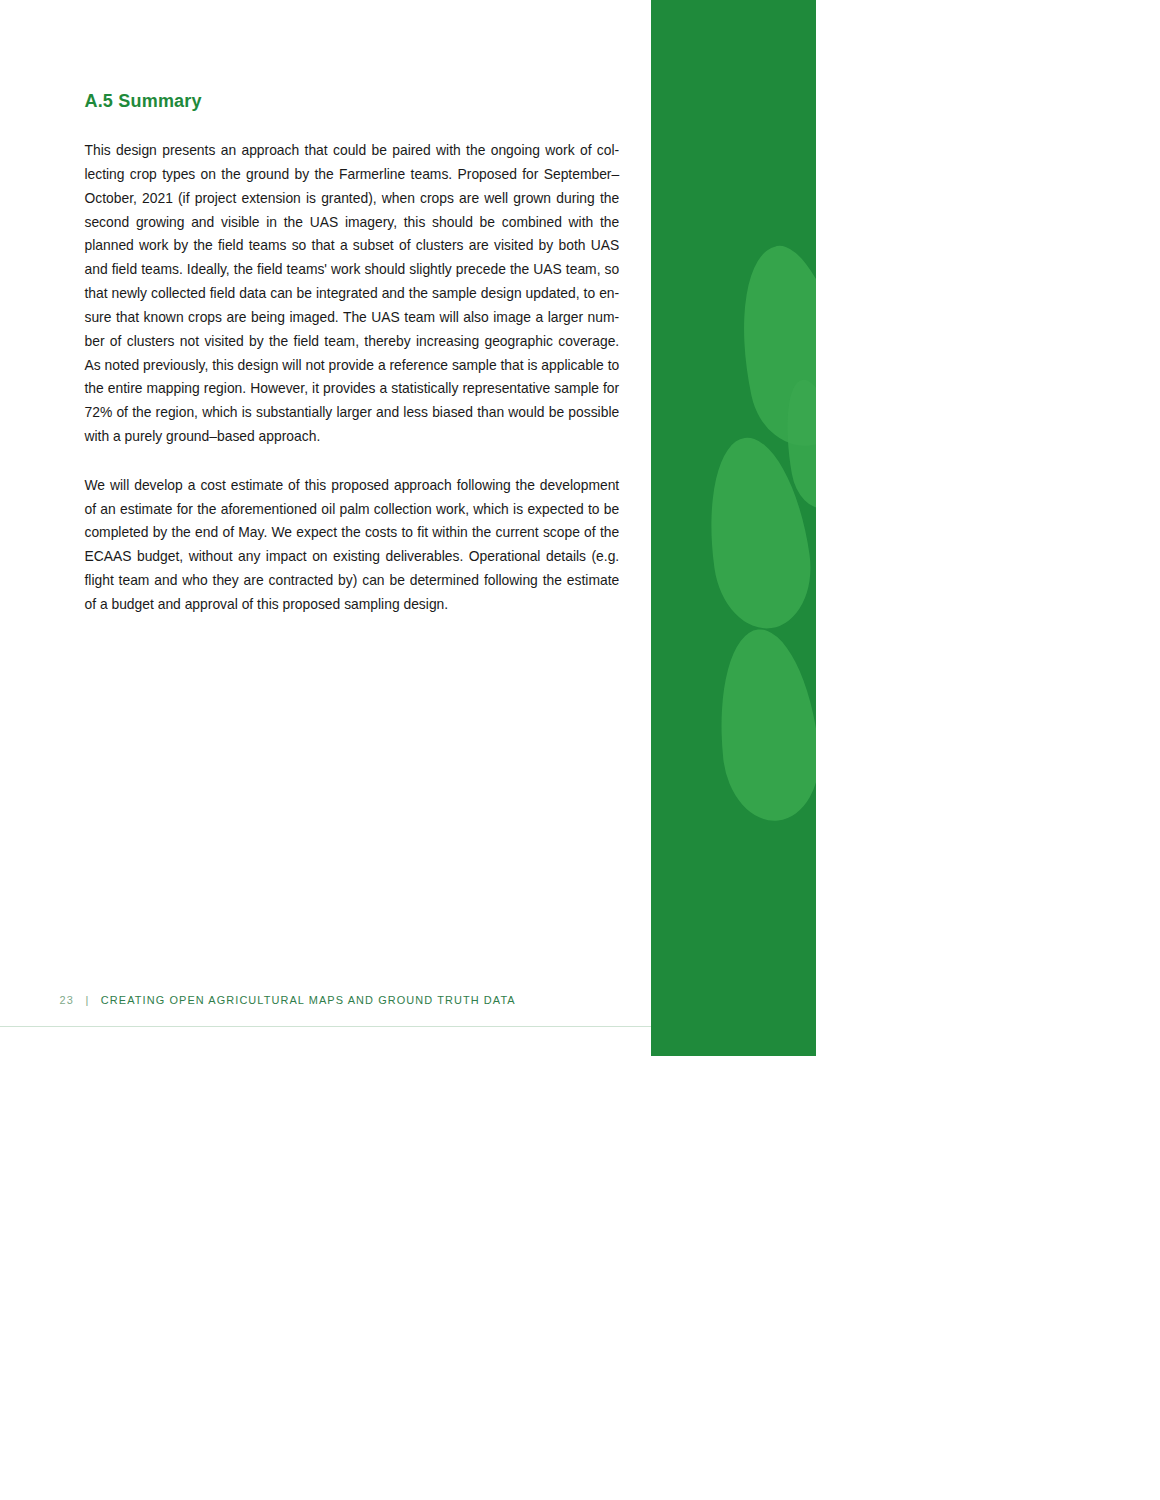A.5 Summary
This design presents an approach that could be paired with the ongoing work of collecting crop types on the ground by the Farmerline teams. Proposed for September–October, 2021 (if project extension is granted), when crops are well grown during the second growing and visible in the UAS imagery, this should be combined with the planned work by the field teams so that a subset of clusters are visited by both UAS and field teams. Ideally, the field teams' work should slightly precede the UAS team, so that newly collected field data can be integrated and the sample design updated, to ensure that known crops are being imaged. The UAS team will also image a larger number of clusters not visited by the field team, thereby increasing geographic coverage. As noted previously, this design will not provide a reference sample that is applicable to the entire mapping region. However, it provides a statistically representative sample for 72% of the region, which is substantially larger and less biased than would be possible with a purely ground–based approach.
We will develop a cost estimate of this proposed approach following the development of an estimate for the aforementioned oil palm collection work, which is expected to be completed by the end of May. We expect the costs to fit within the current scope of the ECAAS budget, without any impact on existing deliverables. Operational details (e.g. flight team and who they are contracted by) can be determined following the estimate of a budget and approval of this proposed sampling design.
23|Creating Open Agricultural Maps and Ground Truth Data